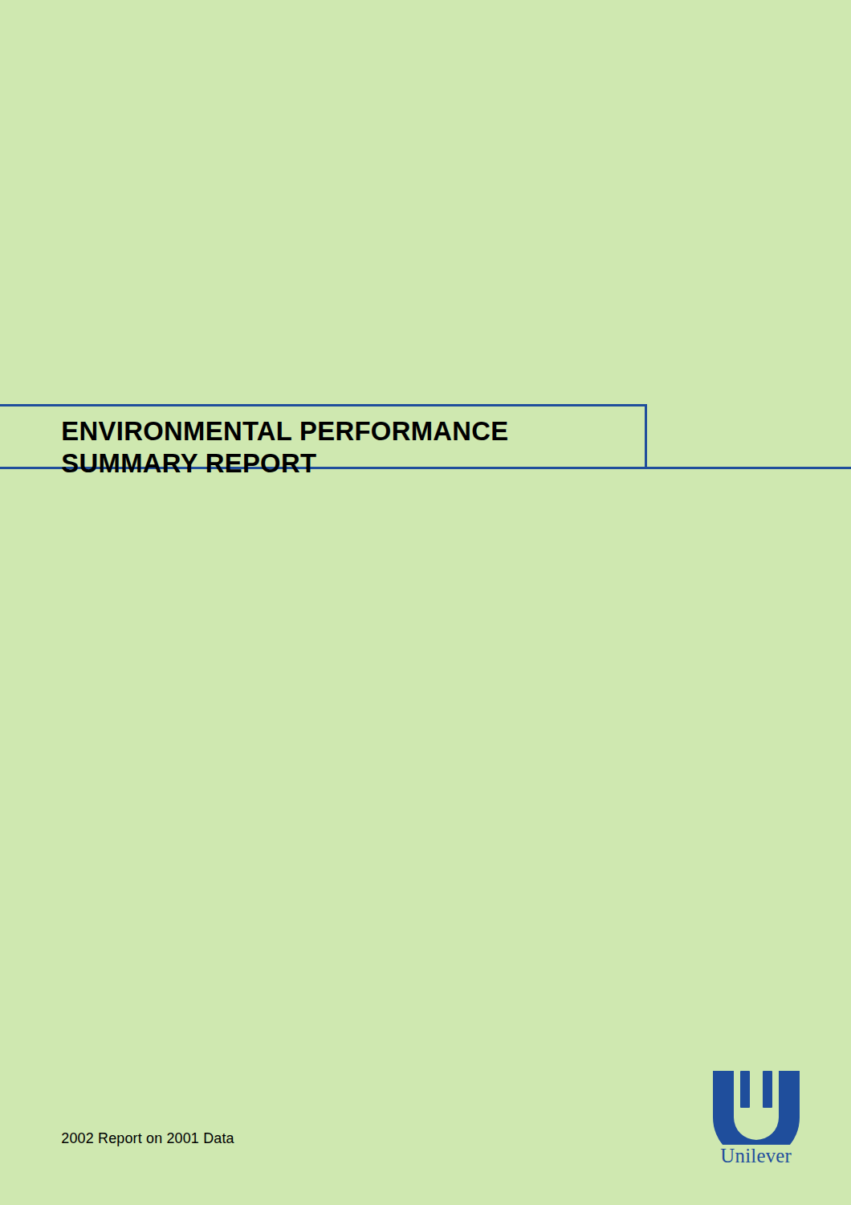Environmental Performance
Summary Report
2002 Report on 2001 Data
Unilever